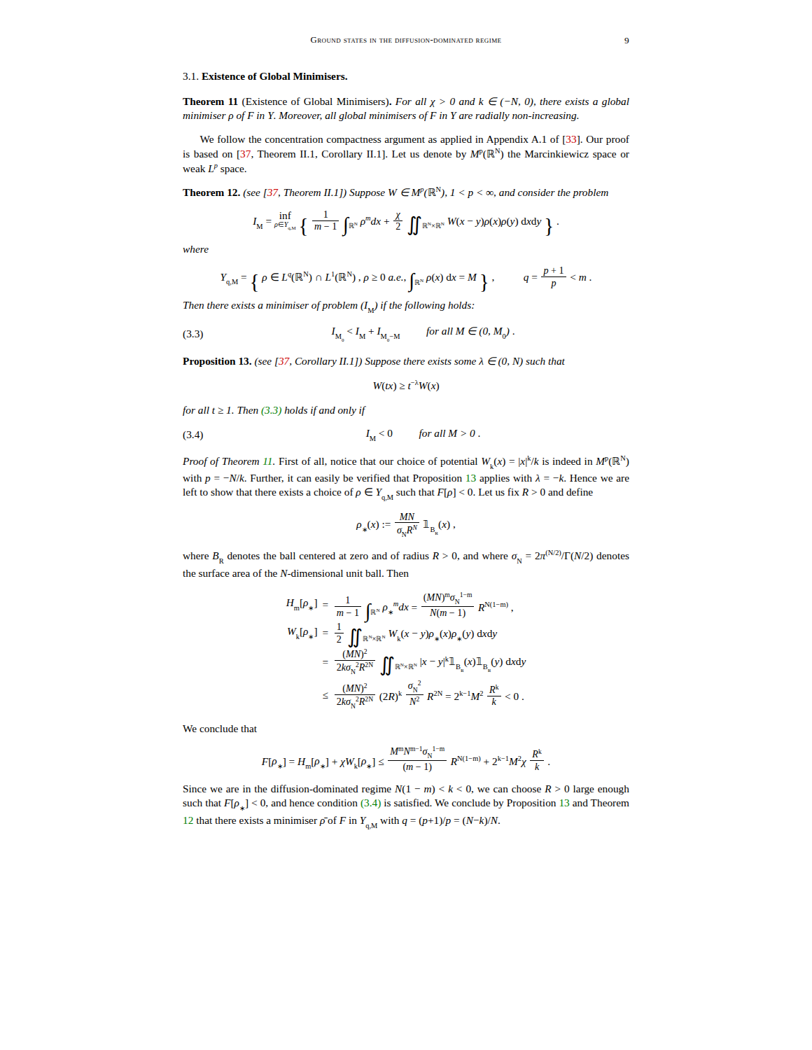Ground states in the diffusion-dominated regime 9
3.1. Existence of Global Minimisers.
Theorem 11 (Existence of Global Minimisers). For all χ > 0 and k ∈ (−N, 0), there exists a global minimiser ρ of F in Y. Moreover, all global minimisers of F in Y are radially non-increasing.
We follow the concentration compactness argument as applied in Appendix A.1 of [33]. Our proof is based on [37, Theorem II.1, Corollary II.1]. Let us denote by Mp(ℝN) the Marcinkiewicz space or weak Lp space.
Theorem 12. (see [37, Theorem II.1]) Suppose W ∈ Mp(ℝN), 1 < p < ∞, and consider the problem
IM = inf ρ∈Yq,M { 1 m − 1 ∫ℝN ρmdx + χ 2 ∬ℝN×ℝN W(x − y)ρ(x)ρ(y) dxdy } .
where
Yq,M = { ρ ∈ Lq(ℝN) ∩ L 1(ℝN) , ρ ≥ 0 a.e., ∫ℝN ρ(x) dx = M } , q = p + 1 p < m .
Then there exists a minimiser of problem (IM) if the following holds:
(3.3) IM0 < IM + IM0−M for all M ∈ (0, M 0) .
Proposition 13. (see [37, Corollary II.1]) Suppose there exists some λ ∈ (0, N) such that
W(tx) ≥ t−λ W(x)
for all t ≥ 1. Then (3.3) holds if and only if
(3.4) IM < 0 for all M > 0 .
Proof of Theorem 11. First of all, notice that our choice of potential Wk(x) = |x|k/k is indeed in Mp(ℝN) with p = −N/k. Further, it can easily be verified that Proposition 13 applies with λ = −k. Hence we are left to show that there exists a choice of ρ ∈ Yq,M such that F[ρ] < 0. Let us fix R > 0 and define
ρ∗(x) := MN σNRN 𝟙 BR(x) ,
where BR denotes the ball centered at zero and of radius R > 0, and where σN = 2π(N/2)/Γ(N/2) denotes the surface area of the N-dimensional unit ball. Then
Hm[ρ∗]
=
1 m − 1 ∫ℝN ρ∗mdx = (MN)mσN 1−m N(m − 1) RN(1−m) ,
Wk[ρ∗]
=
12 ∬ℝN×ℝN Wk(x − y)ρ∗(x)ρ∗(y) dxdy
=
(MN)22kσN 2 R 2N ∬ℝN×ℝN |x − y|k 𝟙 BR(x)𝟙 BR(y) dxdy
≤
(MN)22kσN 2 R 2N (2R)k σN 2 N 2 R 2N = 2k−1 M 2 Rk k < 0 .
We conclude that
F[ρ∗] = Hm[ρ∗] + χWk[ρ∗] ≤ MmNm−1 σN 1−m(m − 1) RN(1−m) + 2k−1 M 2 χ Rk k .
Since we are in the diffusion-dominated regime N(1 − m) < k < 0, we can choose R > 0 large enough such that F[ρ∗] < 0, and hence condition (3.4) is satisfied. We conclude by Proposition 13 and Theorem 12 that there exists a minimiser ρ̄ of F in Yq,M with q = (p+1)/p = (N−k)/N.